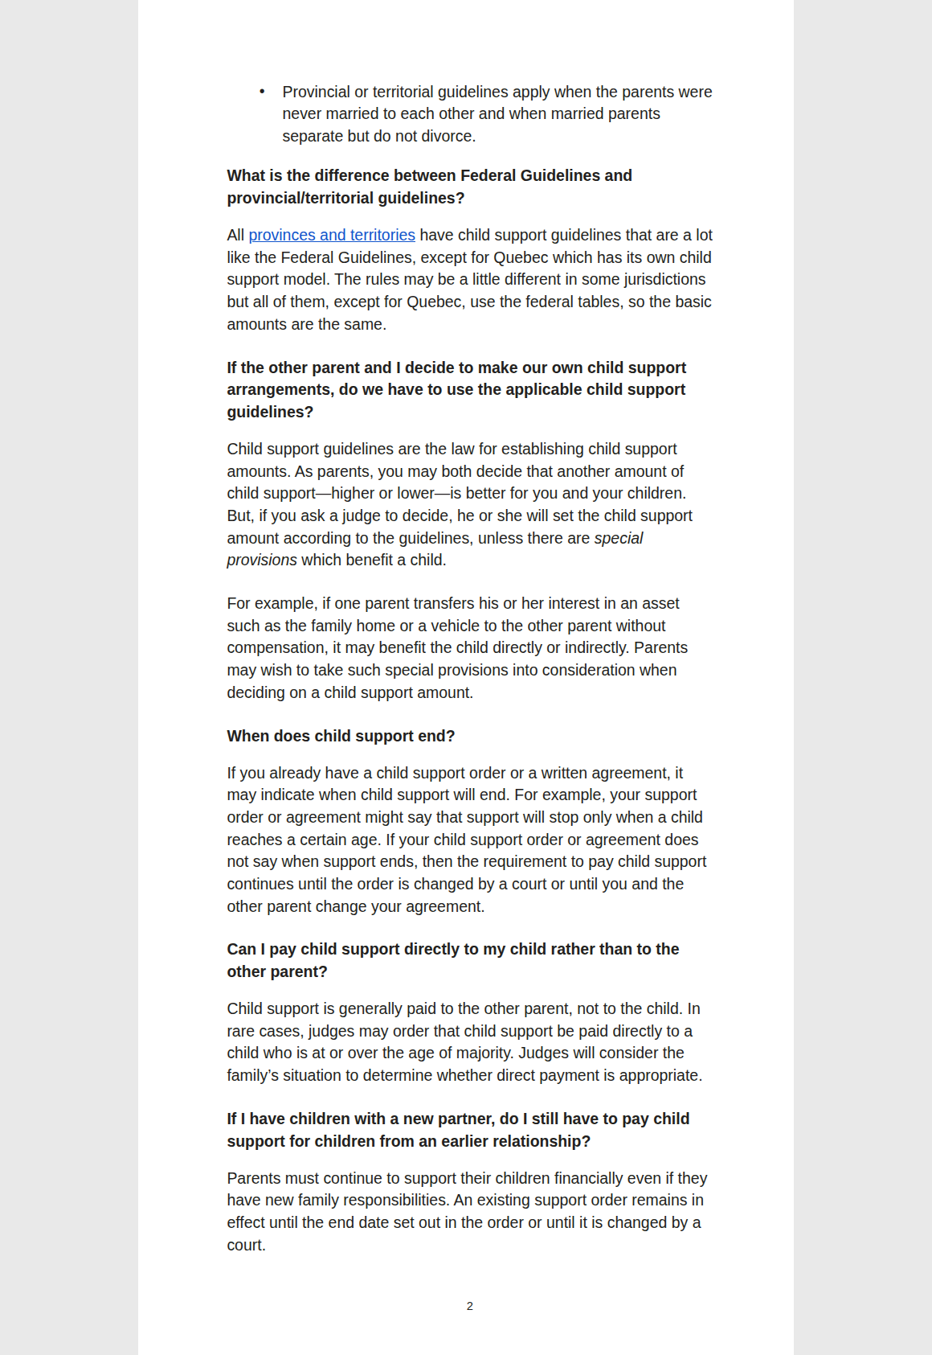Provincial or territorial guidelines apply when the parents were never married to each other and when married parents separate but do not divorce.
What is the difference between Federal Guidelines and provincial/territorial guidelines?
All provinces and territories have child support guidelines that are a lot like the Federal Guidelines, except for Quebec which has its own child support model. The rules may be a little different in some jurisdictions but all of them, except for Quebec, use the federal tables, so the basic amounts are the same.
If the other parent and I decide to make our own child support arrangements, do we have to use the applicable child support guidelines?
Child support guidelines are the law for establishing child support amounts. As parents, you may both decide that another amount of child support—higher or lower—is better for you and your children. But, if you ask a judge to decide, he or she will set the child support amount according to the guidelines, unless there are special provisions which benefit a child.
For example, if one parent transfers his or her interest in an asset such as the family home or a vehicle to the other parent without compensation, it may benefit the child directly or indirectly. Parents may wish to take such special provisions into consideration when deciding on a child support amount.
When does child support end?
If you already have a child support order or a written agreement, it may indicate when child support will end. For example, your support order or agreement might say that support will stop only when a child reaches a certain age. If your child support order or agreement does not say when support ends, then the requirement to pay child support continues until the order is changed by a court or until you and the other parent change your agreement.
Can I pay child support directly to my child rather than to the other parent?
Child support is generally paid to the other parent, not to the child. In rare cases, judges may order that child support be paid directly to a child who is at or over the age of majority. Judges will consider the family’s situation to determine whether direct payment is appropriate.
If I have children with a new partner, do I still have to pay child support for children from an earlier relationship?
Parents must continue to support their children financially even if they have new family responsibilities. An existing support order remains in effect until the end date set out in the order or until it is changed by a court.
2